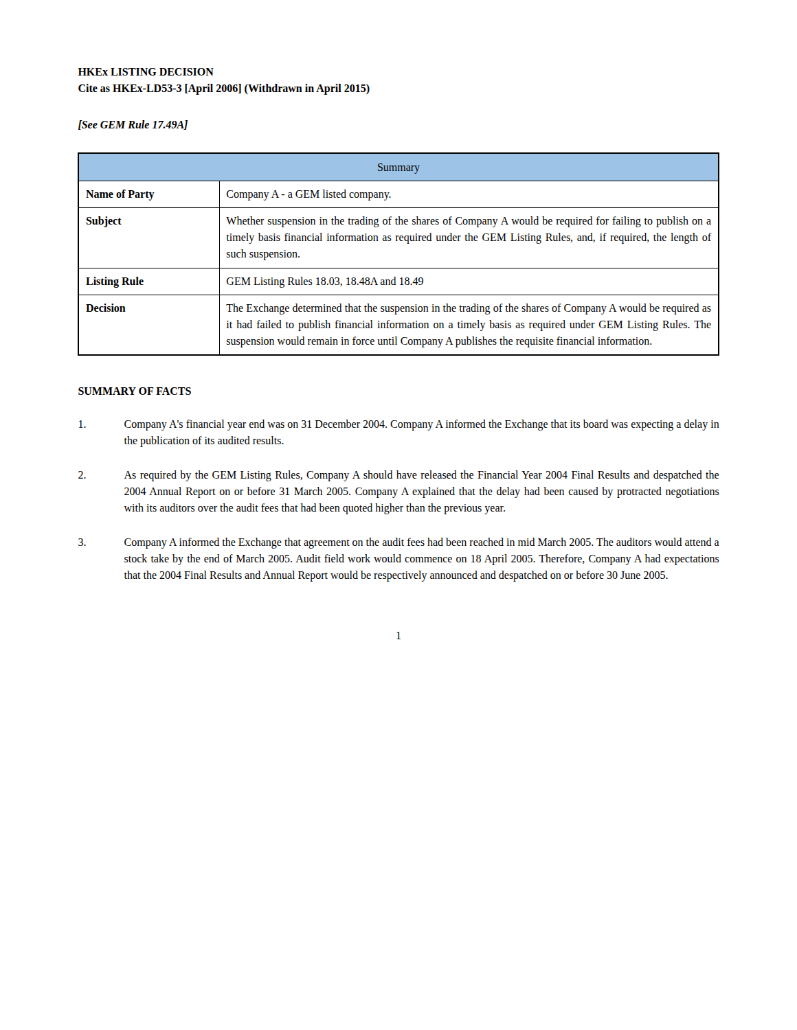HKEx LISTING DECISION
Cite as HKEx-LD53-3 [April 2006] (Withdrawn in April 2015)
[See GEM Rule 17.49A]
| Summary |
| --- |
| Name of Party | Company A - a GEM listed company. |
| Subject | Whether suspension in the trading of the shares of Company A would be required for failing to publish on a timely basis financial information as required under the GEM Listing Rules, and, if required, the length of such suspension. |
| Listing Rule | GEM Listing Rules 18.03, 18.48A and 18.49 |
| Decision | The Exchange determined that the suspension in the trading of the shares of Company A would be required as it had failed to publish financial information on a timely basis as required under GEM Listing Rules. The suspension would remain in force until Company A publishes the requisite financial information. |
SUMMARY OF FACTS
Company A's financial year end was on 31 December 2004. Company A informed the Exchange that its board was expecting a delay in the publication of its audited results.
As required by the GEM Listing Rules, Company A should have released the Financial Year 2004 Final Results and despatched the 2004 Annual Report on or before 31 March 2005. Company A explained that the delay had been caused by protracted negotiations with its auditors over the audit fees that had been quoted higher than the previous year.
Company A informed the Exchange that agreement on the audit fees had been reached in mid March 2005. The auditors would attend a stock take by the end of March 2005. Audit field work would commence on 18 April 2005. Therefore, Company A had expectations that the 2004 Final Results and Annual Report would be respectively announced and despatched on or before 30 June 2005.
1